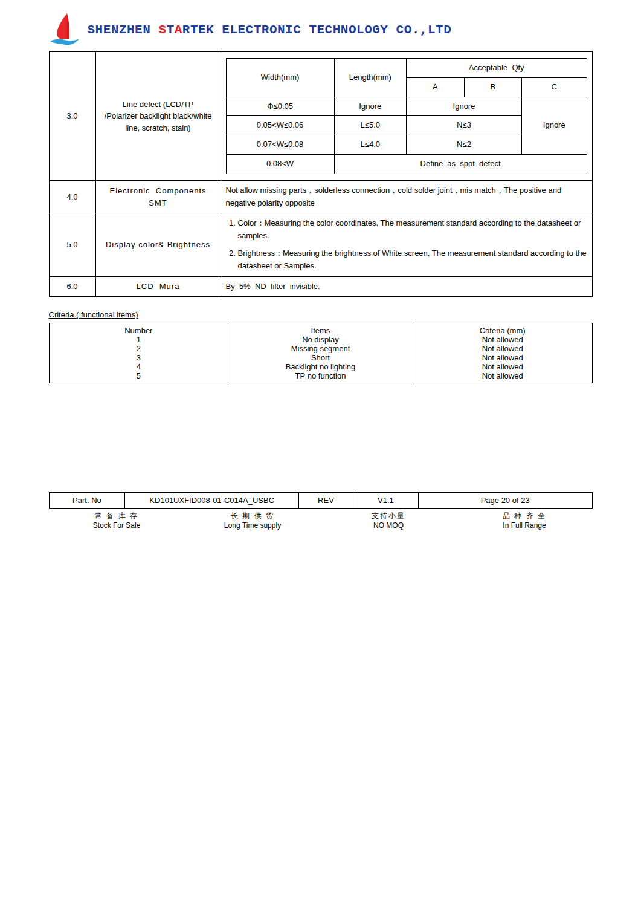SHENZHEN STARTEK ELECTRONIC TECHNOLOGY CO.,LTD
| 3.0 | Line defect (LCD/TP /Polarizer backlight black/white line, scratch, stain) | / Width(mm) / Length(mm) / Acceptable Qty / / A / B / C / / Φ≤0.05 / Ignore / Ignore / Ignore / / 0.05<W≤0.06 / L≤5.0 / N≤3 / / 0.07<W≤0.08 / L≤4.0 / N≤2 / / 0.08<W / Define as spot defect / |
| 4.0 | Electronic Components SMT | Not allow missing parts，solderless connection，cold solder joint，mis match，The positive and negative polarity opposite |
| 5.0 | Display color& Brightness | Color：Measuring the color coordinates, The measurement standard according to the datasheet or samples. Brightness：Measuring the brightness of White screen, The measurement standard according to the datasheet or Samples. |
| 6.0 | LCD Mura | By 5% ND filter invisible. |
Criteria ( functional items)
| Number 1 2 3 4 5 | Items No display Missing segment Short Backlight no lighting TP no function | Criteria (mm) Not allowed Not allowed Not allowed Not allowed Not allowed |
| Part. No | KD101UXFID008-01-C014A_USBC | REV | V1.1 | Page 20 of 23 |
常 备 库 存
Stock For Sale
长 期 供 货
Long Time supply
支持小量
NO MOQ
品 种 齐 全
In Full Range